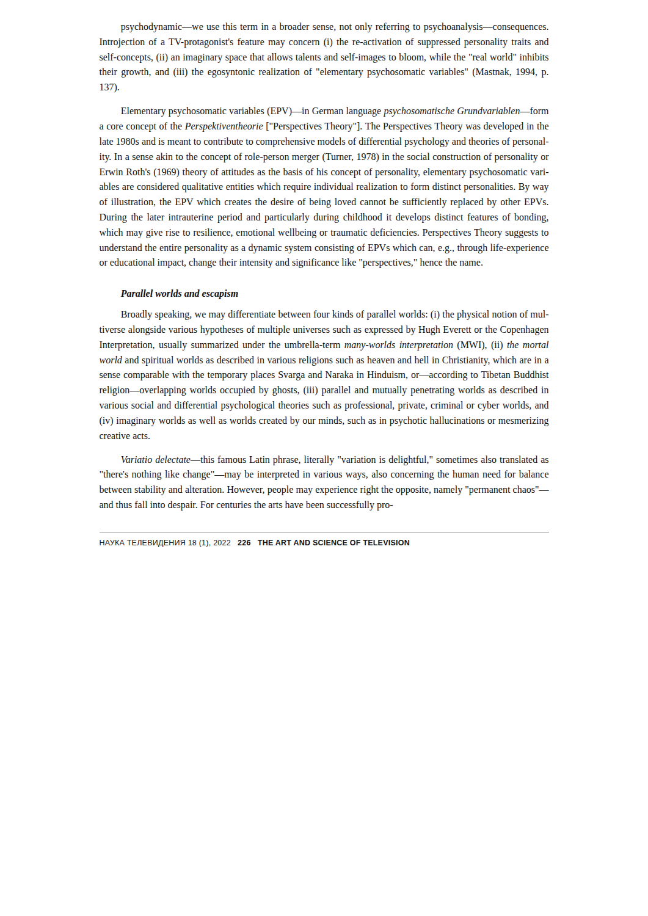psychodynamic—we use this term in a broader sense, not only referring to psychoanalysis—consequences. Introjection of a TV-protagonist's feature may concern (i) the re-activation of suppressed personality traits and self-concepts, (ii) an imaginary space that allows talents and self-images to bloom, while the "real world" inhibits their growth, and (iii) the egosyntonic realization of "elementary psychosomatic variables" (Mastnak, 1994, p. 137).
Elementary psychosomatic variables (EPV)—in German language psychosomatische Grundvariablen—form a core concept of the Perspektiventheorie ["Perspectives Theory"]. The Perspectives Theory was developed in the late 1980s and is meant to contribute to comprehensive models of differential psychology and theories of personality. In a sense akin to the concept of role-person merger (Turner, 1978) in the social construction of personality or Erwin Roth's (1969) theory of attitudes as the basis of his concept of personality, elementary psychosomatic variables are considered qualitative entities which require individual realization to form distinct personalities. By way of illustration, the EPV which creates the desire of being loved cannot be sufficiently replaced by other EPVs. During the later intrauterine period and particularly during childhood it develops distinct features of bonding, which may give rise to resilience, emotional wellbeing or traumatic deficiencies. Perspectives Theory suggests to understand the entire personality as a dynamic system consisting of EPVs which can, e.g., through life-experience or educational impact, change their intensity and significance like "perspectives," hence the name.
Parallel worlds and escapism
Broadly speaking, we may differentiate between four kinds of parallel worlds: (i) the physical notion of multiverse alongside various hypotheses of multiple universes such as expressed by Hugh Everett or the Copenhagen Interpretation, usually summarized under the umbrella-term many-worlds interpretation (MWI), (ii) the mortal world and spiritual worlds as described in various religions such as heaven and hell in Christianity, which are in a sense comparable with the temporary places Svarga and Naraka in Hinduism, or—according to Tibetan Buddhist religion—overlapping worlds occupied by ghosts, (iii) parallel and mutually penetrating worlds as described in various social and differential psychological theories such as professional, private, criminal or cyber worlds, and (iv) imaginary worlds as well as worlds created by our minds, such as in psychotic hallucinations or mesmerizing creative acts.
Variatio delectate—this famous Latin phrase, literally "variation is delightful," sometimes also translated as "there's nothing like change"—may be interpreted in various ways, also concerning the human need for balance between stability and alteration. However, people may experience right the opposite, namely "permanent chaos"—and thus fall into despair. For centuries the arts have been successfully pro-
НАУКА ТЕЛЕВИДЕНИЯ 18 (1), 2022 226 THE ART AND SCIENCE OF TELEVISION